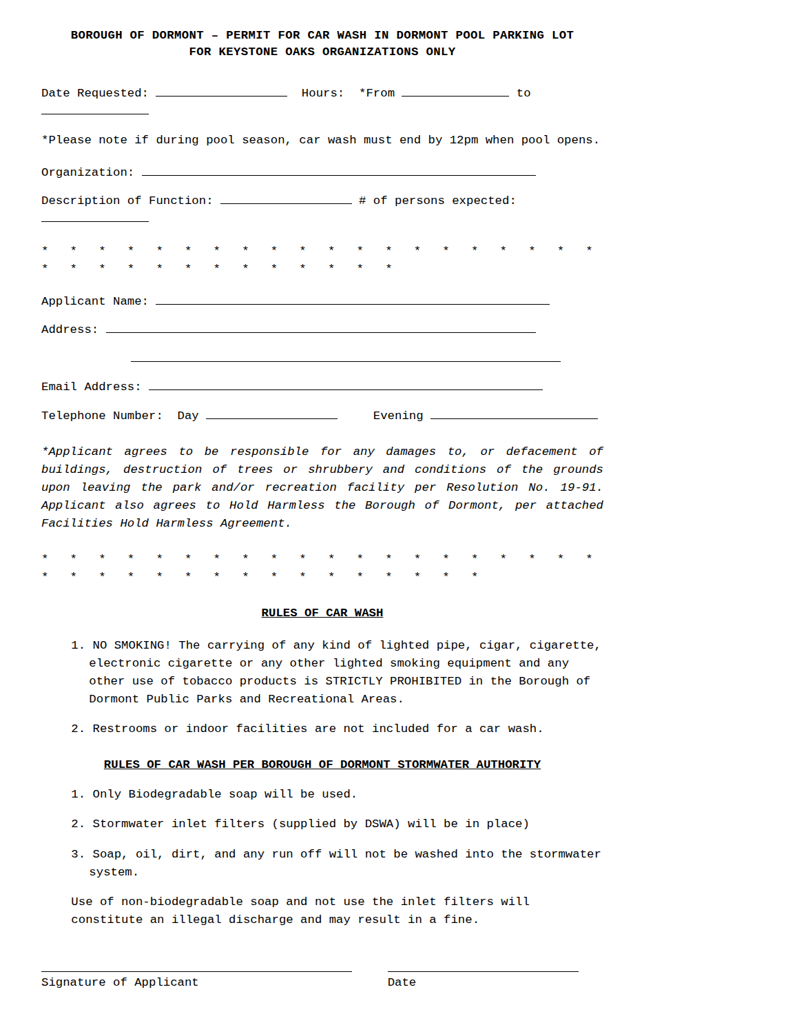BOROUGH OF DORMONT – PERMIT FOR CAR WASH IN DORMONT POOL PARKING LOT
FOR KEYSTONE OAKS ORGANIZATIONS ONLY
Date Requested: Hours: *From to
*Please note if during pool season, car wash must end by 12pm when pool opens.
Organization:
Description of Function: # of persons expected:
* * * * * * * * * * * * * * * * * * * * * * * * * * * * * * * * *
Applicant Name:
Address:
Email Address:
Telephone Number: Day Evening
*Applicant agrees to be responsible for any damages to, or defacement of buildings, destruction of trees or shrubbery and conditions of the grounds upon leaving the park and/or recreation facility per Resolution No. 19-91. Applicant also agrees to Hold Harmless the Borough of Dormont, per attached Facilities Hold Harmless Agreement.
* * * * * * * * * * * * * * * * * * * * * * * * * * * * * * * * * * * *
RULES OF CAR WASH
1. NO SMOKING! The carrying of any kind of lighted pipe, cigar, cigarette, electronic cigarette or any other lighted smoking equipment and any other use of tobacco products is STRICTLY PROHIBITED in the Borough of Dormont Public Parks and Recreational Areas.
2. Restrooms or indoor facilities are not included for a car wash.
RULES OF CAR WASH PER BOROUGH OF DORMONT STORMWATER AUTHORITY
1. Only Biodegradable soap will be used.
2. Stormwater inlet filters (supplied by DSWA) will be in place)
3. Soap, oil, dirt, and any run off will not be washed into the stormwater system.
Use of non-biodegradable soap and not use the inlet filters will constitute an illegal discharge and may result in a fine.
Signature of Applicant
Date